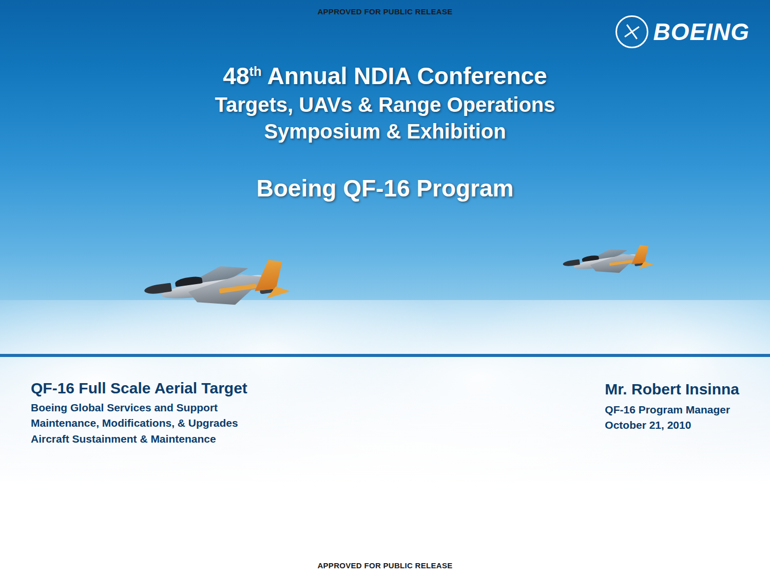APPROVED FOR PUBLIC RELEASE
BOEING
48th Annual NDIA Conference
Targets, UAVs & Range Operations
Symposium & Exhibition
Boeing QF-16 Program
QF-16 Full Scale Aerial Target
Boeing Global Services and Support
Maintenance, Modifications, & Upgrades
Aircraft Sustainment & Maintenance
Mr. Robert Insinna
QF-16 Program Manager
October 21, 2010
APPROVED FOR PUBLIC RELEASE